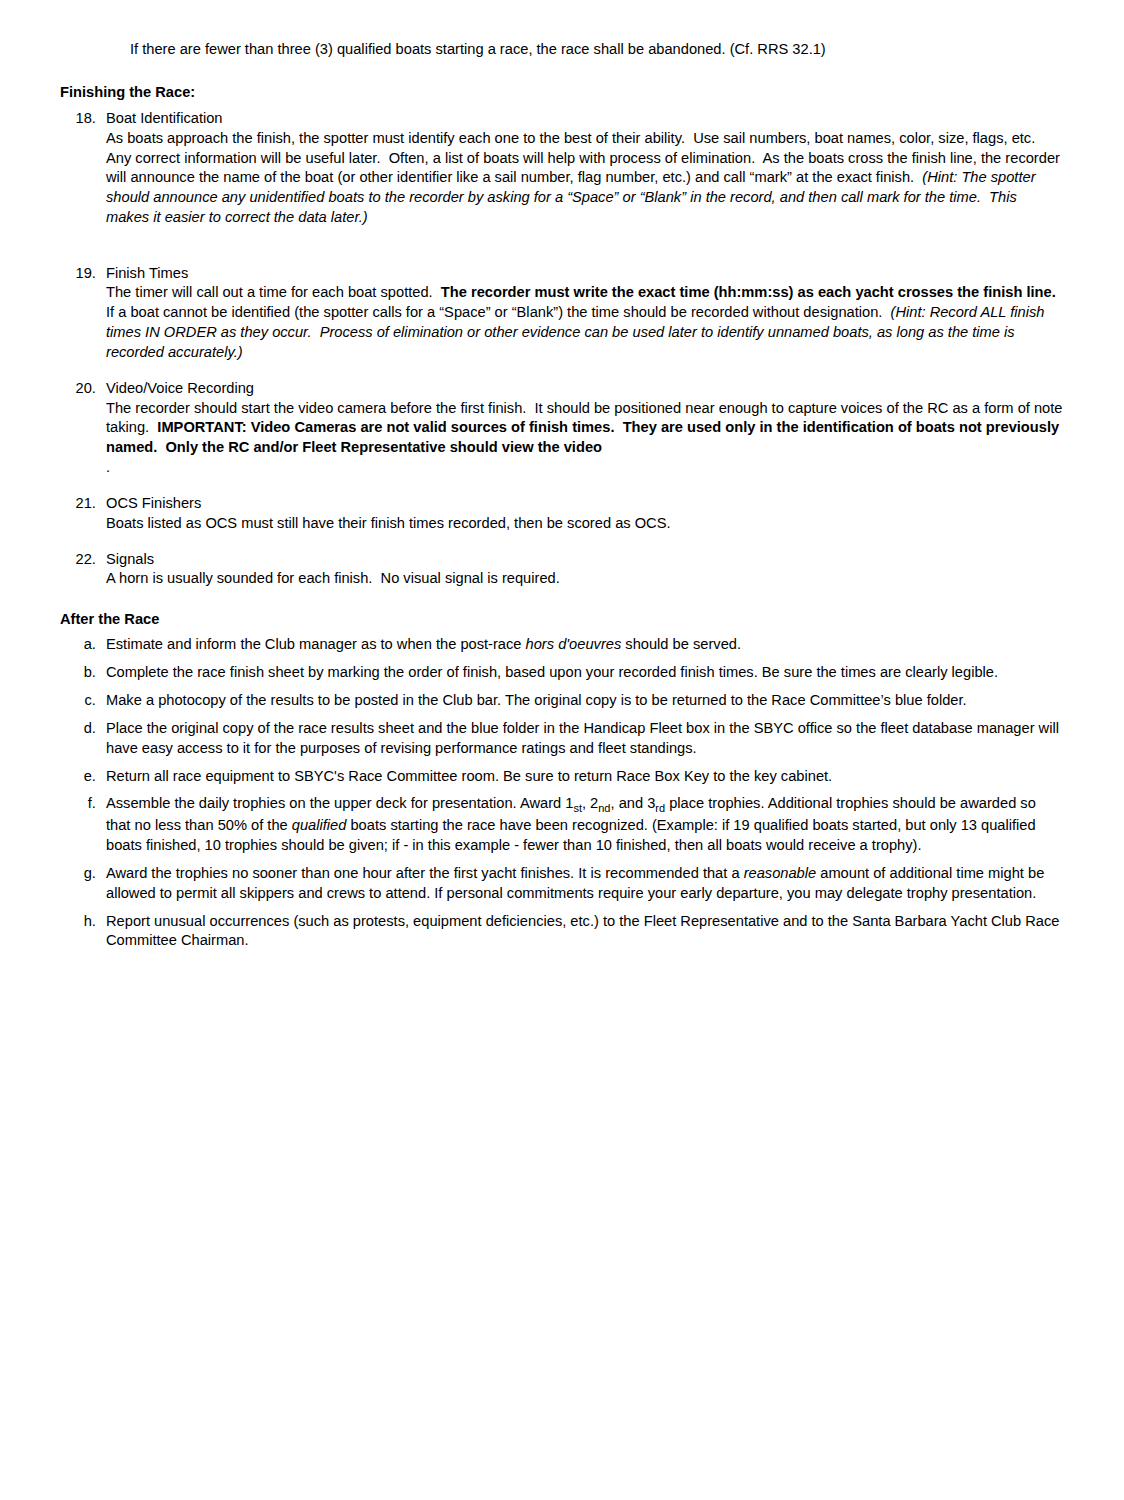If there are fewer than three (3) qualified boats starting a race, the race shall be abandoned. (Cf. RRS 32.1)
Finishing the Race:
Boat Identification
As boats approach the finish, the spotter must identify each one to the best of their ability. Use sail numbers, boat names, color, size, flags, etc. Any correct information will be useful later. Often, a list of boats will help with process of elimination. As the boats cross the finish line, the recorder will announce the name of the boat (or other identifier like a sail number, flag number, etc.) and call “mark” at the exact finish. (Hint: The spotter should announce any unidentified boats to the recorder by asking for a “Space” or “Blank” in the record, and then call mark for the time. This makes it easier to correct the data later.)
Finish Times
The timer will call out a time for each boat spotted. The recorder must write the exact time (hh:mm:ss) as each yacht crosses the finish line. If a boat cannot be identified (the spotter calls for a “Space” or “Blank”) the time should be recorded without designation. (Hint: Record ALL finish times IN ORDER as they occur. Process of elimination or other evidence can be used later to identify unnamed boats, as long as the time is recorded accurately.)
Video/Voice Recording
The recorder should start the video camera before the first finish. It should be positioned near enough to capture voices of the RC as a form of note taking. IMPORTANT: Video Cameras are not valid sources of finish times. They are used only in the identification of boats not previously named. Only the RC and/or Fleet Representative should view the video
.
OCS Finishers
Boats listed as OCS must still have their finish times recorded, then be scored as OCS.
Signals
A horn is usually sounded for each finish. No visual signal is required.
After the Race
Estimate and inform the Club manager as to when the post-race hors d'oeuvres should be served.
Complete the race finish sheet by marking the order of finish, based upon your recorded finish times. Be sure the times are clearly legible.
Make a photocopy of the results to be posted in the Club bar. The original copy is to be returned to the Race Committee’s blue folder.
Place the original copy of the race results sheet and the blue folder in the Handicap Fleet box in the SBYC office so the fleet database manager will have easy access to it for the purposes of revising performance ratings and fleet standings.
Return all race equipment to SBYC's Race Committee room. Be sure to return Race Box Key to the key cabinet.
Assemble the daily trophies on the upper deck for presentation. Award 1st, 2nd, and 3rd place trophies. Additional trophies should be awarded so that no less than 50% of the qualified boats starting the race have been recognized. (Example: if 19 qualified boats started, but only 13 qualified boats finished, 10 trophies should be given; if - in this example - fewer than 10 finished, then all boats would receive a trophy).
Award the trophies no sooner than one hour after the first yacht finishes. It is recommended that a reasonable amount of additional time might be allowed to permit all skippers and crews to attend. If personal commitments require your early departure, you may delegate trophy presentation.
Report unusual occurrences (such as protests, equipment deficiencies, etc.) to the Fleet Representative and to the Santa Barbara Yacht Club Race Committee Chairman.